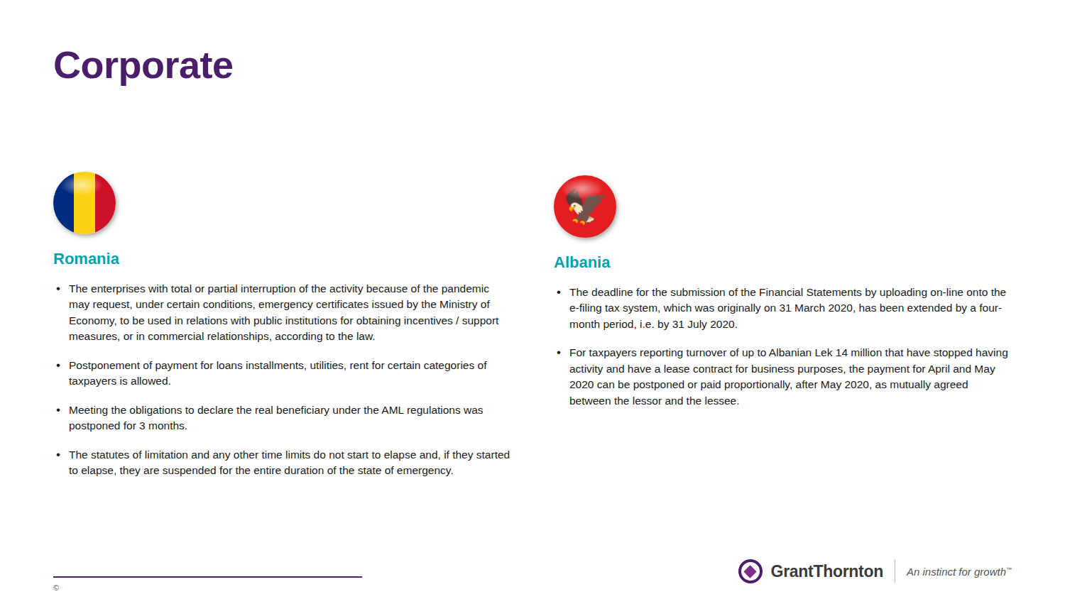Corporate
Romania
The enterprises with total or partial interruption of the activity because of the pandemic may request, under certain conditions, emergency certificates issued by the Ministry of Economy, to be used in relations with public institutions for obtaining incentives / support measures, or in commercial relationships, according to the law.
Postponement of payment for loans installments, utilities, rent for certain categories of taxpayers is allowed.
Meeting the obligations to declare the real beneficiary under the AML regulations was postponed for 3 months.
The statutes of limitation and any other time limits do not start to elapse and, if they started to elapse, they are suspended for the entire duration of the state of emergency.
🦅
Albania
The deadline for the submission of the Financial Statements by uploading on-line onto the e-filing tax system, which was originally on 31 March 2020, has been extended by a four-month period, i.e. by 31 July 2020.
For taxpayers reporting turnover of up to Albanian Lek 14 million that have stopped having activity and have a lease contract for business purposes, the payment for April and May 2020 can be postponed or paid proportionally, after May 2020, as mutually agreed between the lessor and the lessee.
©
GrantThornton
An instinct for growth™